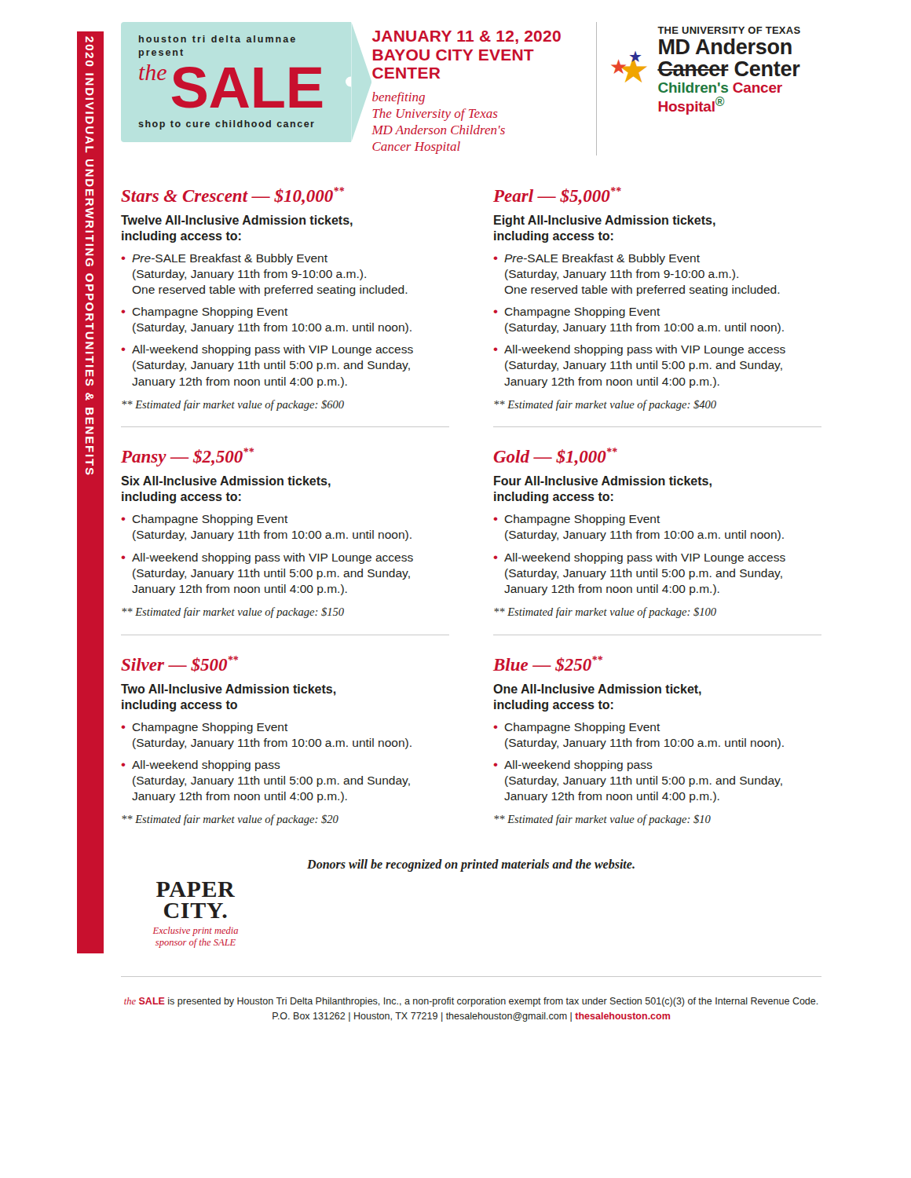2020 Individual Underwriting Opportunities & Benefits
houston tri delta alumnae present
the SALE
shop to cure childhood cancer
JANUARY 11 & 12, 2020
BAYOU CITY EVENT CENTER
benefiting
The University of Texas
MD Anderson Children's
Cancer Hospital
★
THE UNIVERSITY OF TEXAS
MD Anderson
Cancer Center
Children's Cancer Hospital®
Stars & Crescent — $10,000**
Twelve All-Inclusive Admission tickets,
including access to:
Pre-SALE Breakfast & Bubbly Event
(Saturday, January 11th from 9-10:00 a.m.).
One reserved table with preferred seating included.
Champagne Shopping Event
(Saturday, January 11th from 10:00 a.m. until noon).
All-weekend shopping pass with VIP Lounge access
(Saturday, January 11th until 5:00 p.m. and Sunday,
January 12th from noon until 4:00 p.m.).
** Estimated fair market value of package: $600
Pearl — $5,000**
Eight All-Inclusive Admission tickets,
including access to:
Pre-SALE Breakfast & Bubbly Event
(Saturday, January 11th from 9-10:00 a.m.).
One reserved table with preferred seating included.
Champagne Shopping Event
(Saturday, January 11th from 10:00 a.m. until noon).
All-weekend shopping pass with VIP Lounge access
(Saturday, January 11th until 5:00 p.m. and Sunday,
January 12th from noon until 4:00 p.m.).
** Estimated fair market value of package: $400
Pansy — $2,500**
Six All-Inclusive Admission tickets,
including access to:
Champagne Shopping Event
(Saturday, January 11th from 10:00 a.m. until noon).
All-weekend shopping pass with VIP Lounge access
(Saturday, January 11th until 5:00 p.m. and Sunday,
January 12th from noon until 4:00 p.m.).
** Estimated fair market value of package: $150
Gold — $1,000**
Four All-Inclusive Admission tickets,
including access to:
Champagne Shopping Event
(Saturday, January 11th from 10:00 a.m. until noon).
All-weekend shopping pass with VIP Lounge access
(Saturday, January 11th until 5:00 p.m. and Sunday,
January 12th from noon until 4:00 p.m.).
** Estimated fair market value of package: $100
Silver — $500**
Two All-Inclusive Admission tickets,
including access to
Champagne Shopping Event
(Saturday, January 11th from 10:00 a.m. until noon).
All-weekend shopping pass
(Saturday, January 11th until 5:00 p.m. and Sunday,
January 12th from noon until 4:00 p.m.).
** Estimated fair market value of package: $20
Blue — $250**
One All-Inclusive Admission ticket,
including access to:
Champagne Shopping Event
(Saturday, January 11th from 10:00 a.m. until noon).
All-weekend shopping pass
(Saturday, January 11th until 5:00 p.m. and Sunday,
January 12th from noon until 4:00 p.m.).
** Estimated fair market value of package: $10
Donors will be recognized on printed materials and the website.
PAPERCITY.
Exclusive print media
sponsor of the SALE
the SALE is presented by Houston Tri Delta Philanthropies, Inc., a non-profit corporation exempt from tax under Section 501(c)(3) of the Internal Revenue Code.
P.O. Box 131262 | Houston, TX 77219 | thesalehouston@gmail.com | thesalehouston.com